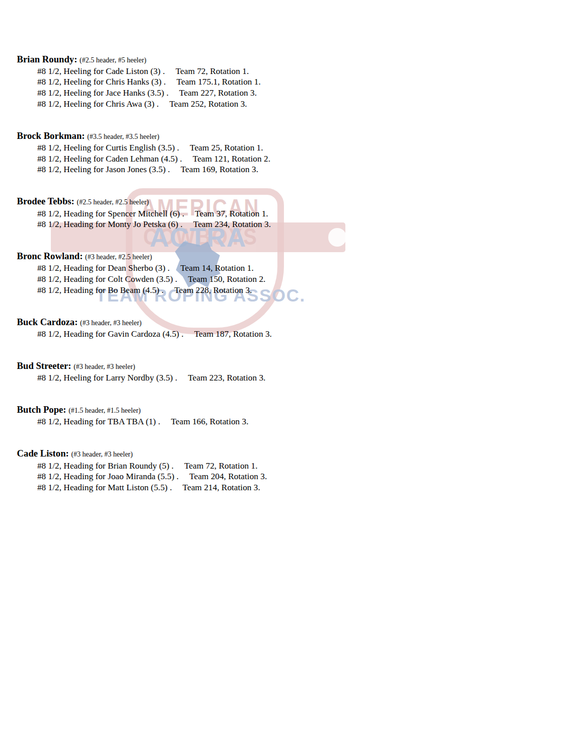AMERICAN COWBOYS
ACTRA
TEAM ROPING ASSOC.
Brian Roundy: (#2.5 header, #5 heeler)
#8 1/2, Heeling for Cade Liston (3) . Team 72, Rotation 1.
#8 1/2, Heeling for Chris Hanks (3) . Team 175.1, Rotation 1.
#8 1/2, Heeling for Jace Hanks (3.5) . Team 227, Rotation 3.
#8 1/2, Heeling for Chris Awa (3) . Team 252, Rotation 3.
Brock Borkman: (#3.5 header, #3.5 heeler)
#8 1/2, Heeling for Curtis English (3.5) . Team 25, Rotation 1.
#8 1/2, Heeling for Caden Lehman (4.5) . Team 121, Rotation 2.
#8 1/2, Heeling for Jason Jones (3.5) . Team 169, Rotation 3.
Brodee Tebbs: (#2.5 header, #2.5 heeler)
#8 1/2, Heading for Spencer Mitchell (6) . Team 37, Rotation 1.
#8 1/2, Heading for Monty Jo Petska (6) . Team 234, Rotation 3.
Bronc Rowland: (#3 header, #2.5 heeler)
#8 1/2, Heading for Dean Sherbo (3) . Team 14, Rotation 1.
#8 1/2, Heading for Colt Cowden (3.5) . Team 150, Rotation 2.
#8 1/2, Heading for Bo Beam (4.5) . Team 228, Rotation 3.
Buck Cardoza: (#3 header, #3 heeler)
#8 1/2, Heading for Gavin Cardoza (4.5) . Team 187, Rotation 3.
Bud Streeter: (#3 header, #3 heeler)
#8 1/2, Heeling for Larry Nordby (3.5) . Team 223, Rotation 3.
Butch Pope: (#1.5 header, #1.5 heeler)
#8 1/2, Heading for TBA TBA (1) . Team 166, Rotation 3.
Cade Liston: (#3 header, #3 heeler)
#8 1/2, Heading for Brian Roundy (5) . Team 72, Rotation 1.
#8 1/2, Heading for Joao Miranda (5.5) . Team 204, Rotation 3.
#8 1/2, Heading for Matt Liston (5.5) . Team 214, Rotation 3.